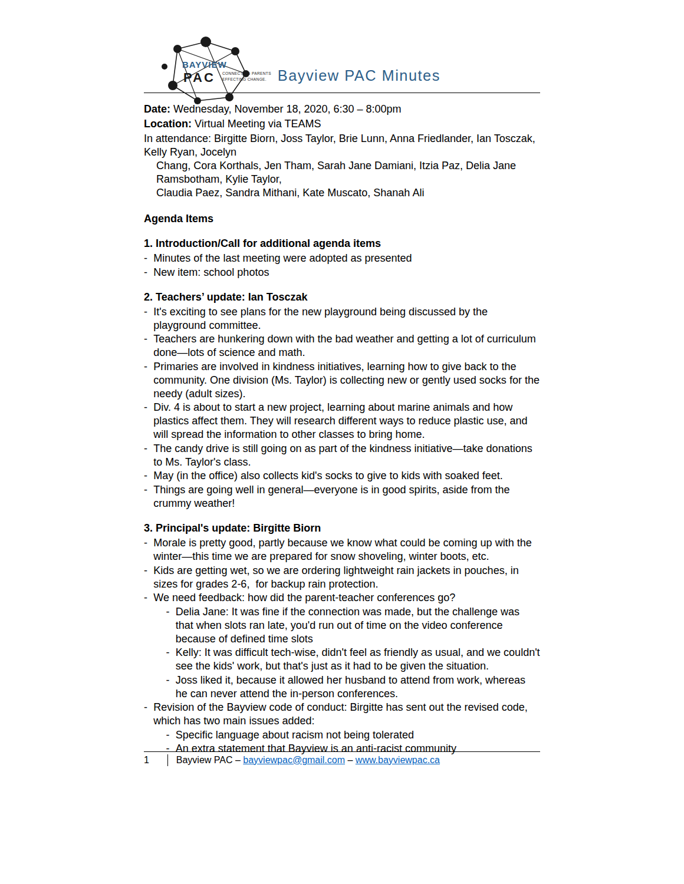BAYVIEW PAC CONNECTING PARENTS EFFECTING CHANGE.
Bayview PAC Minutes
Date: Wednesday, November 18, 2020, 6:30 – 8:00pm
Location: Virtual Meeting via TEAMS
In attendance: Birgitte Biorn, Joss Taylor, Brie Lunn, Anna Friedlander, Ian Tosczak, Kelly Ryan, Jocelyn Chang, Cora Korthals, Jen Tham, Sarah Jane Damiani, Itzia Paz, Delia Jane Ramsbotham, Kylie Taylor, Claudia Paez, Sandra Mithani, Kate Muscato, Shanah Ali
Agenda Items
1. Introduction/Call for additional agenda items
Minutes of the last meeting were adopted as presented
New item: school photos
2. Teachers’ update: Ian Tosczak
It's exciting to see plans for the new playground being discussed by the playground committee.
Teachers are hunkering down with the bad weather and getting a lot of curriculum done—lots of science and math.
Primaries are involved in kindness initiatives, learning how to give back to the community. One division (Ms. Taylor) is collecting new or gently used socks for the needy (adult sizes).
Div. 4 is about to start a new project, learning about marine animals and how plastics affect them. They will research different ways to reduce plastic use, and will spread the information to other classes to bring home.
The candy drive is still going on as part of the kindness initiative—take donations to Ms. Taylor's class.
May (in the office) also collects kid's socks to give to kids with soaked feet.
Things are going well in general—everyone is in good spirits, aside from the crummy weather!
3. Principal's update: Birgitte Biorn
Morale is pretty good, partly because we know what could be coming up with the winter—this time we are prepared for snow shoveling, winter boots, etc.
Kids are getting wet, so we are ordering lightweight rain jackets in pouches, in sizes for grades 2-6, for backup rain protection.
We need feedback: how did the parent-teacher conferences go?
Delia Jane: It was fine if the connection was made, but the challenge was that when slots ran late, you'd run out of time on the video conference because of defined time slots
Kelly: It was difficult tech-wise, didn't feel as friendly as usual, and we couldn't see the kids' work, but that's just as it had to be given the situation.
Joss liked it, because it allowed her husband to attend from work, whereas he can never attend the in-person conferences.
Revision of the Bayview code of conduct: Birgitte has sent out the revised code, which has two main issues added:
Specific language about racism not being tolerated
An extra statement that Bayview is an anti-racist community
1
Bayview PAC – bayviewpac@gmail.com – www.bayviewpac.ca